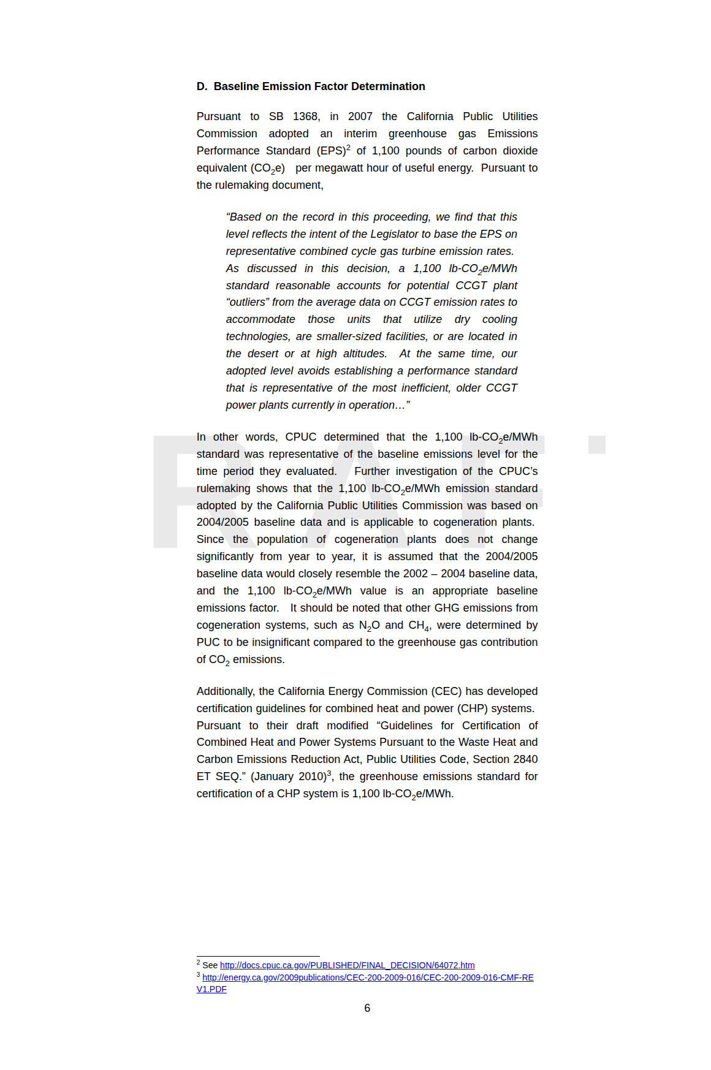DRAFT
D. Baseline Emission Factor Determination
Pursuant to SB 1368, in 2007 the California Public Utilities Commission adopted an interim greenhouse gas Emissions Performance Standard (EPS)2 of 1,100 pounds of carbon dioxide equivalent (CO2e) per megawatt hour of useful energy. Pursuant to the rulemaking document,
“Based on the record in this proceeding, we find that this level reflects the intent of the Legislator to base the EPS on representative combined cycle gas turbine emission rates. As discussed in this decision, a 1,100 lb-CO2e/MWh standard reasonable accounts for potential CCGT plant “outliers” from the average data on CCGT emission rates to accommodate those units that utilize dry cooling technologies, are smaller-sized facilities, or are located in the desert or at high altitudes. At the same time, our adopted level avoids establishing a performance standard that is representative of the most inefficient, older CCGT power plants currently in operation…”
In other words, CPUC determined that the 1,100 lb-CO2e/MWh standard was representative of the baseline emissions level for the time period they evaluated. Further investigation of the CPUC’s rulemaking shows that the 1,100 lb-CO2e/MWh emission standard adopted by the California Public Utilities Commission was based on 2004/2005 baseline data and is applicable to cogeneration plants. Since the population of cogeneration plants does not change significantly from year to year, it is assumed that the 2004/2005 baseline data would closely resemble the 2002 – 2004 baseline data, and the 1,100 lb-CO2e/MWh value is an appropriate baseline emissions factor. It should be noted that other GHG emissions from cogeneration systems, such as N2O and CH4, were determined by PUC to be insignificant compared to the greenhouse gas contribution of CO2 emissions.
Additionally, the California Energy Commission (CEC) has developed certification guidelines for combined heat and power (CHP) systems. Pursuant to their draft modified “Guidelines for Certification of Combined Heat and Power Systems Pursuant to the Waste Heat and Carbon Emissions Reduction Act, Public Utilities Code, Section 2840 ET SEQ.” (January 2010)3, the greenhouse emissions standard for certification of a CHP system is 1,100 lb-CO2e/MWh.
2 See http://docs.cpuc.ca.gov/PUBLISHED/FINAL_DECISION/64072.htm
3 http://energy.ca.gov/2009publications/CEC-200-2009-016/CEC-200-2009-016-CMF-REV1.PDF
6